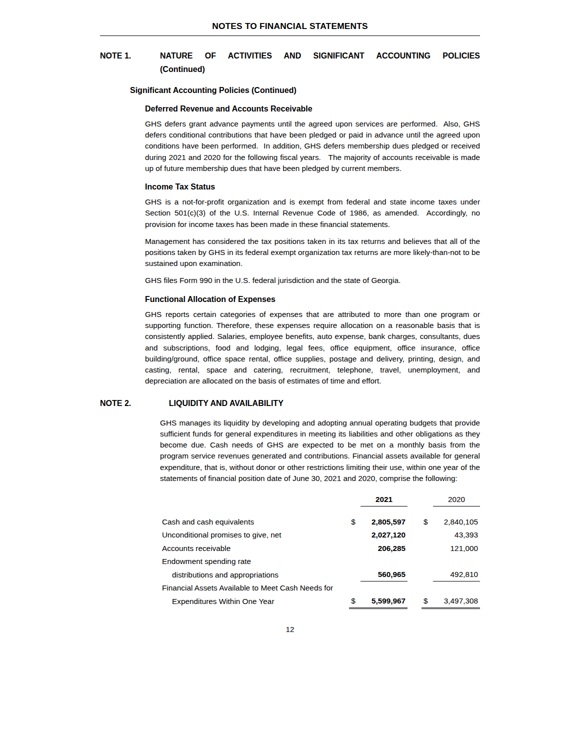NOTES TO FINANCIAL STATEMENTS
NOTE 1.
NATURE OF ACTIVITIES AND SIGNIFICANT ACCOUNTING POLICIES
(Continued)
Significant Accounting Policies (Continued)
Deferred Revenue and Accounts Receivable
GHS defers grant advance payments until the agreed upon services are performed. Also, GHS defers conditional contributions that have been pledged or paid in advance until the agreed upon conditions have been performed. In addition, GHS defers membership dues pledged or received during 2021 and 2020 for the following fiscal years. The majority of accounts receivable is made up of future membership dues that have been pledged by current members.
Income Tax Status
GHS is a not-for-profit organization and is exempt from federal and state income taxes under Section 501(c)(3) of the U.S. Internal Revenue Code of 1986, as amended. Accordingly, no provision for income taxes has been made in these financial statements.
Management has considered the tax positions taken in its tax returns and believes that all of the positions taken by GHS in its federal exempt organization tax returns are more likely-than-not to be sustained upon examination.
GHS files Form 990 in the U.S. federal jurisdiction and the state of Georgia.
Functional Allocation of Expenses
GHS reports certain categories of expenses that are attributed to more than one program or supporting function. Therefore, these expenses require allocation on a reasonable basis that is consistently applied. Salaries, employee benefits, auto expense, bank charges, consultants, dues and subscriptions, food and lodging, legal fees, office equipment, office insurance, office building/ground, office space rental, office supplies, postage and delivery, printing, design, and casting, rental, space and catering, recruitment, telephone, travel, unemployment, and depreciation are allocated on the basis of estimates of time and effort.
NOTE 2. LIQUIDITY AND AVAILABILITY
GHS manages its liquidity by developing and adopting annual operating budgets that provide sufficient funds for general expenditures in meeting its liabilities and other obligations as they become due. Cash needs of GHS are expected to be met on a monthly basis from the program service revenues generated and contributions. Financial assets available for general expenditure, that is, without donor or other restrictions limiting their use, within one year of the statements of financial position date of June 30, 2021 and 2020, comprise the following:
| | | | 2021 | | | 2020 |
| Cash and cash equivalents | | $ | 2,805,597 | | $ | 2,840,105 |
| Unconditional promises to give, net | | | 2,027,120 | | | 43,393 |
| Accounts receivable | | | 206,285 | | | 121,000 |
| Endowment spending rate | | | | | | |
| distributions and appropriations | | | 560,965 | | | 492,810 |
| Financial Assets Available to Meet Cash Needs for | | | | | | |
| Expenditures Within One Year | | $ | 5,599,967 | | $ | 3,497,308 |
12